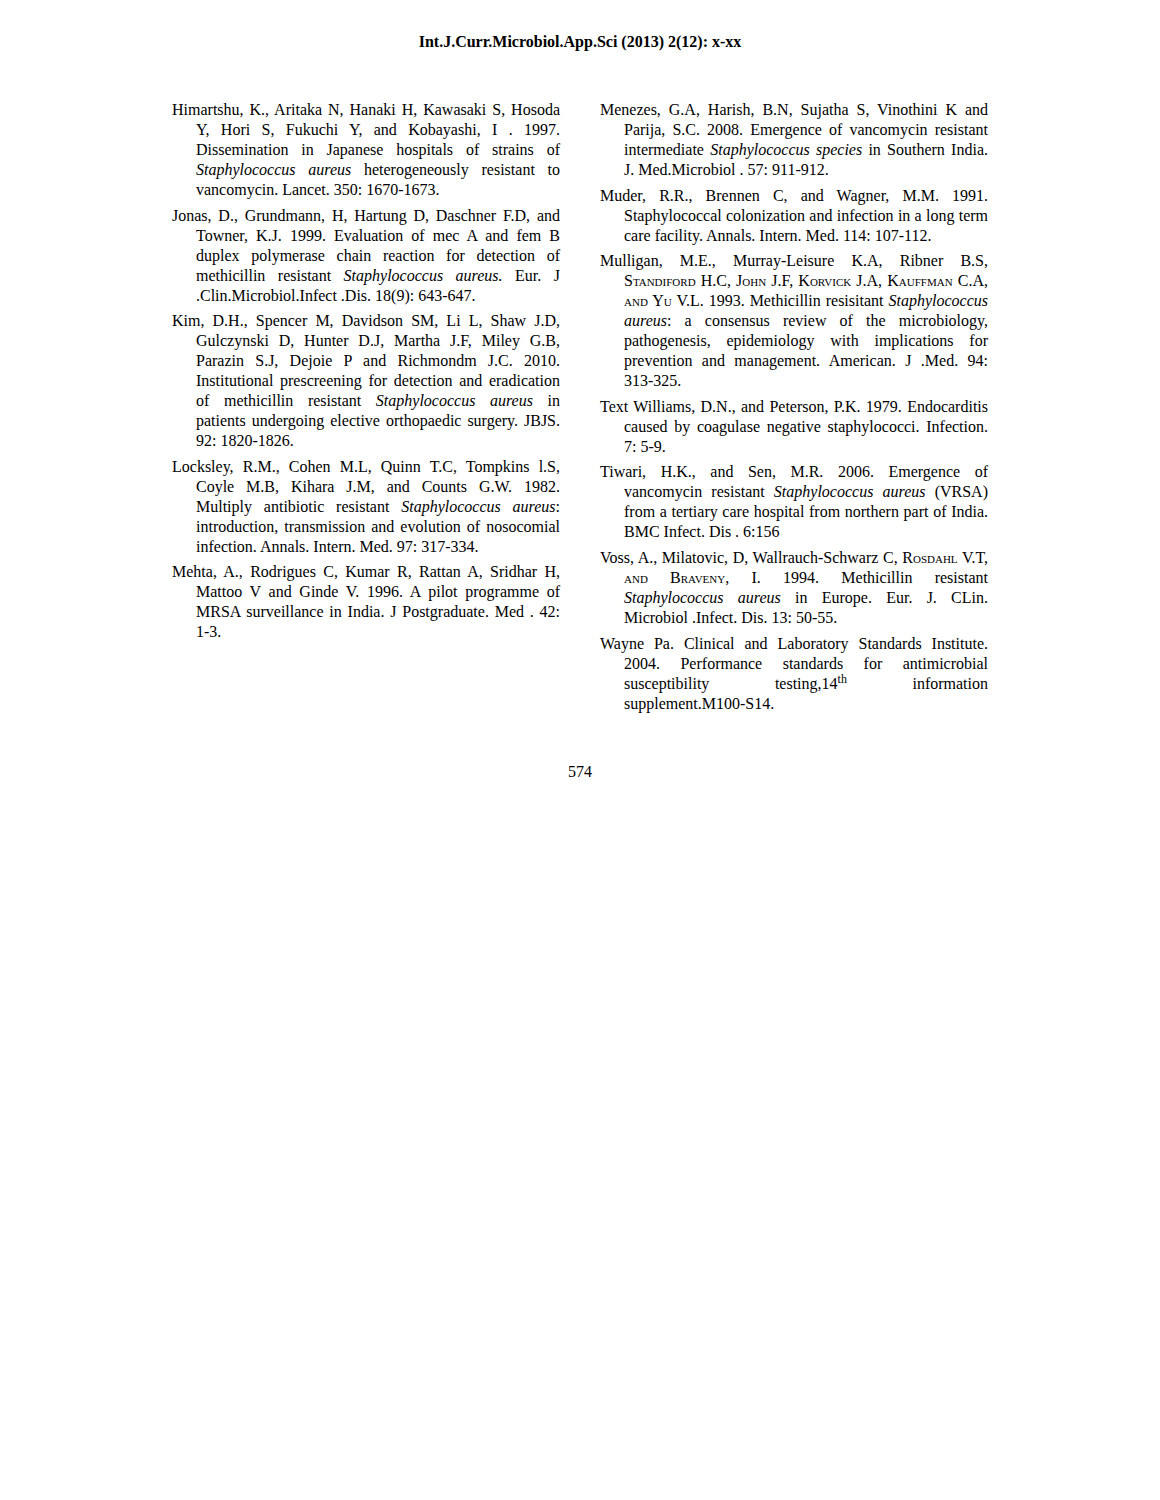Int.J.Curr.Microbiol.App.Sci (2013) 2(12): x-xx
Himartshu, K., Aritaka N, Hanaki H, Kawasaki S, Hosoda Y, Hori S, Fukuchi Y, and Kobayashi, I . 1997. Dissemination in Japanese hospitals of strains of Staphylococcus aureus heterogeneously resistant to vancomycin. Lancet. 350: 1670-1673.
Jonas, D., Grundmann, H, Hartung D, Daschner F.D, and Towner, K.J. 1999. Evaluation of mec A and fem B duplex polymerase chain reaction for detection of methicillin resistant Staphylococcus aureus. Eur. J .Clin.Microbiol.Infect .Dis. 18(9): 643-647.
Kim, D.H., Spencer M, Davidson SM, Li L, Shaw J.D, Gulczynski D, Hunter D.J, Martha J.F, Miley G.B, Parazin S.J, Dejoie P and Richmondm J.C. 2010. Institutional prescreening for detection and eradication of methicillin resistant Staphylococcus aureus in patients undergoing elective orthopaedic surgery. JBJS. 92: 1820-1826.
Locksley, R.M., Cohen M.L, Quinn T.C, Tompkins l.S, Coyle M.B, Kihara J.M, and Counts G.W. 1982. Multiply antibiotic resistant Staphylococcus aureus: introduction, transmission and evolution of nosocomial infection. Annals. Intern. Med. 97: 317-334.
Mehta, A., Rodrigues C, Kumar R, Rattan A, Sridhar H, Mattoo V and Ginde V. 1996. A pilot programme of MRSA surveillance in India. J Postgraduate. Med . 42: 1-3.
Menezes, G.A, Harish, B.N, Sujatha S, Vinothini K and Parija, S.C. 2008. Emergence of vancomycin resistant intermediate Staphylococcus species in Southern India. J. Med.Microbiol . 57: 911-912.
Muder, R.R., Brennen C, and Wagner, M.M. 1991. Staphylococcal colonization and infection in a long term care facility. Annals. Intern. Med. 114: 107-112.
Mulligan, M.E., Murray-Leisure K.A, Ribner B.S, Standiford H.C, John J.F, Korvick J.A, Kauffman C.A, and Yu V.L. 1993. Methicillin resisitant Staphylococcus aureus: a consensus review of the microbiology, pathogenesis, epidemiology with implications for prevention and management. American. J .Med. 94: 313-325.
Text Williams, D.N., and Peterson, P.K. 1979. Endocarditis caused by coagulase negative staphylococci. Infection. 7: 5-9.
Tiwari, H.K., and Sen, M.R. 2006. Emergence of vancomycin resistant Staphylococcus aureus (VRSA) from a tertiary care hospital from northern part of India. BMC Infect. Dis . 6:156
Voss, A., Milatovic, D, Wallrauch-Schwarz C, Rosdahl V.T, and Braveny, I. 1994. Methicillin resistant Staphylococcus aureus in Europe. Eur. J. CLin. Microbiol .Infect. Dis. 13: 50-55.
Wayne Pa. Clinical and Laboratory Standards Institute. 2004. Performance standards for antimicrobial susceptibility testing,14th information supplement.M100-S14.
574